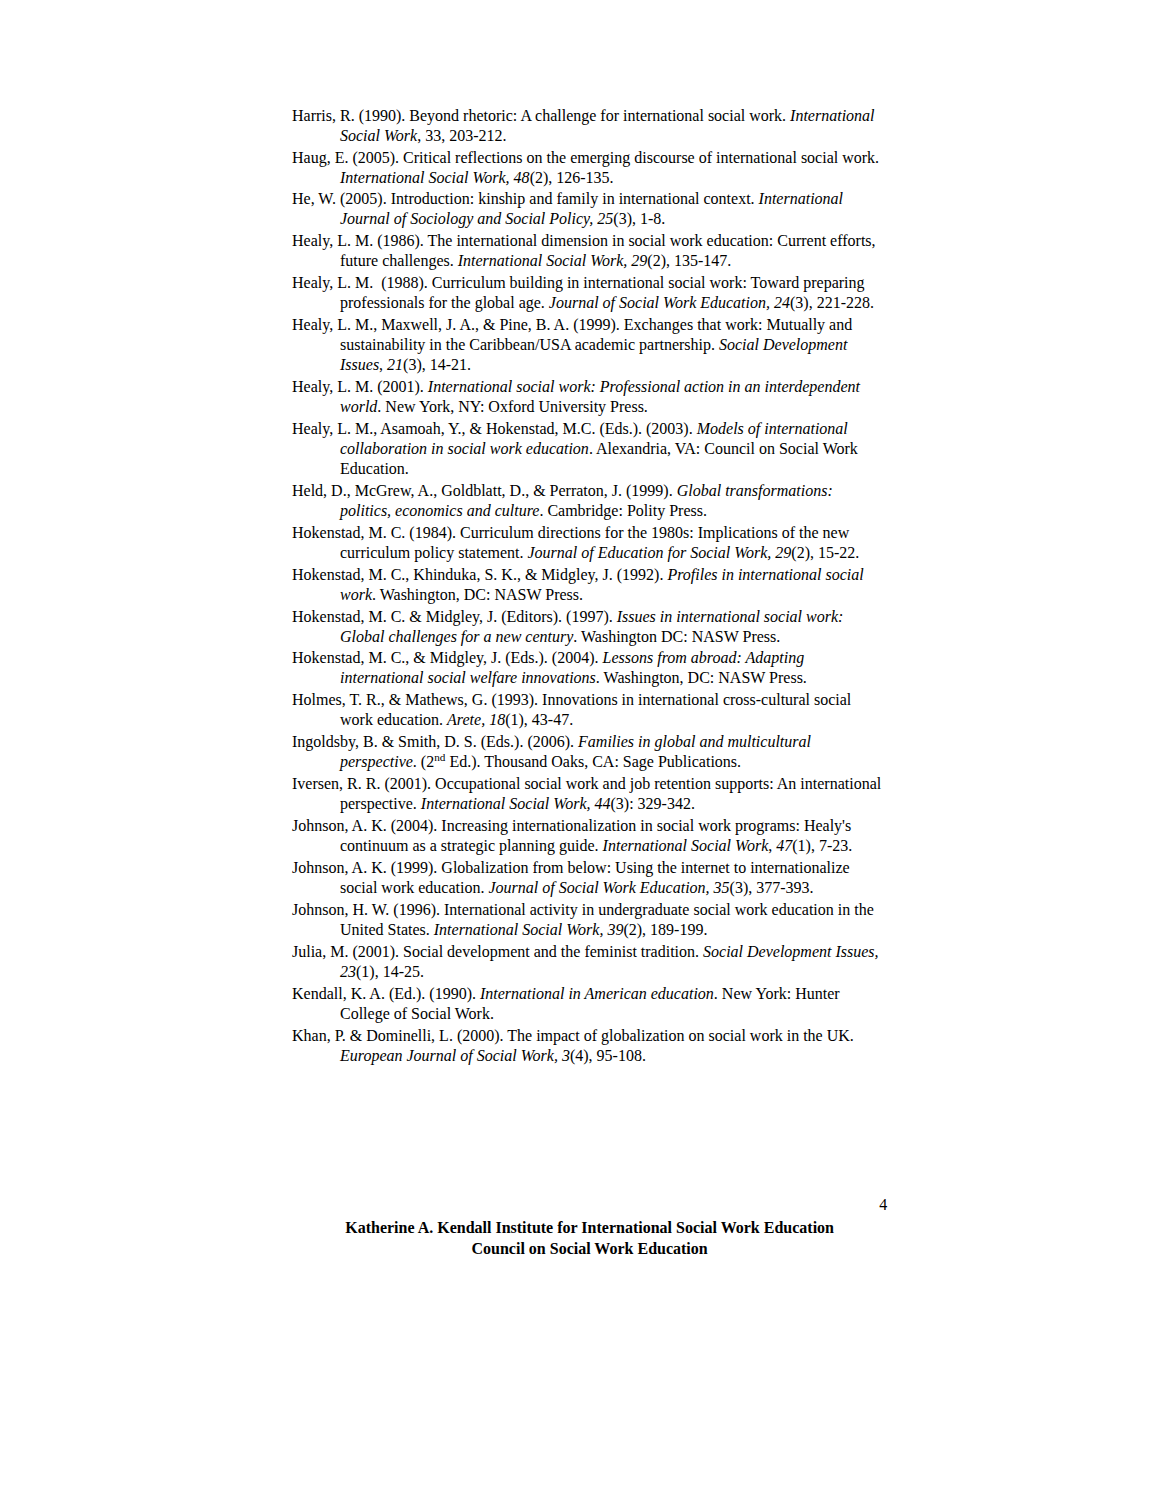Harris, R. (1990). Beyond rhetoric: A challenge for international social work. International Social Work, 33, 203-212.
Haug, E. (2005). Critical reflections on the emerging discourse of international social work. International Social Work, 48(2), 126-135.
He, W. (2005). Introduction: kinship and family in international context. International Journal of Sociology and Social Policy, 25(3), 1-8.
Healy, L. M. (1986). The international dimension in social work education: Current efforts, future challenges. International Social Work, 29(2), 135-147.
Healy, L. M. (1988). Curriculum building in international social work: Toward preparing professionals for the global age. Journal of Social Work Education, 24(3), 221-228.
Healy, L. M., Maxwell, J. A., & Pine, B. A. (1999). Exchanges that work: Mutually and sustainability in the Caribbean/USA academic partnership. Social Development Issues, 21(3), 14-21.
Healy, L. M. (2001). International social work: Professional action in an interdependent world. New York, NY: Oxford University Press.
Healy, L. M., Asamoah, Y., & Hokenstad, M.C. (Eds.). (2003). Models of international collaboration in social work education. Alexandria, VA: Council on Social Work Education.
Held, D., McGrew, A., Goldblatt, D., & Perraton, J. (1999). Global transformations: politics, economics and culture. Cambridge: Polity Press.
Hokenstad, M. C. (1984). Curriculum directions for the 1980s: Implications of the new curriculum policy statement. Journal of Education for Social Work, 29(2), 15-22.
Hokenstad, M. C., Khinduka, S. K., & Midgley, J. (1992). Profiles in international social work. Washington, DC: NASW Press.
Hokenstad, M. C. & Midgley, J. (Editors). (1997). Issues in international social work: Global challenges for a new century. Washington DC: NASW Press.
Hokenstad, M. C., & Midgley, J. (Eds.). (2004). Lessons from abroad: Adapting international social welfare innovations. Washington, DC: NASW Press.
Holmes, T. R., & Mathews, G. (1993). Innovations in international cross-cultural social work education. Arete, 18(1), 43-47.
Ingoldsby, B. & Smith, D. S. (Eds.). (2006). Families in global and multicultural perspective. (2nd Ed.). Thousand Oaks, CA: Sage Publications.
Iversen, R. R. (2001). Occupational social work and job retention supports: An international perspective. International Social Work, 44(3): 329-342.
Johnson, A. K. (2004). Increasing internationalization in social work programs: Healy's continuum as a strategic planning guide. International Social Work, 47(1), 7-23.
Johnson, A. K. (1999). Globalization from below: Using the internet to internationalize social work education. Journal of Social Work Education, 35(3), 377-393.
Johnson, H. W. (1996). International activity in undergraduate social work education in the United States. International Social Work, 39(2), 189-199.
Julia, M. (2001). Social development and the feminist tradition. Social Development Issues, 23(1), 14-25.
Kendall, K. A. (Ed.). (1990). International in American education. New York: Hunter College of Social Work.
Khan, P. & Dominelli, L. (2000). The impact of globalization on social work in the UK. European Journal of Social Work, 3(4), 95-108.
4
Katherine A. Kendall Institute for International Social Work Education
Council on Social Work Education